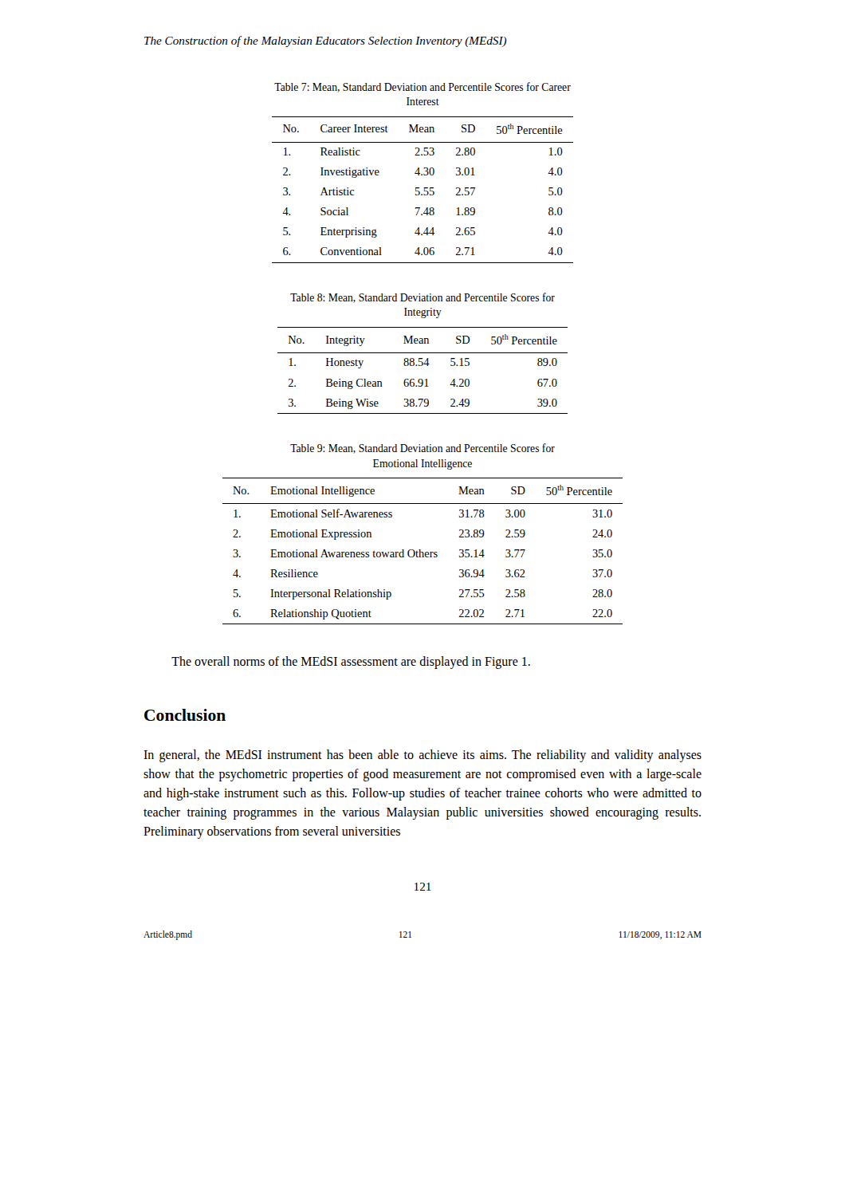The Construction of the Malaysian Educators Selection Inventory (MEdSI)
Table 7: Mean, Standard Deviation and Percentile Scores for Career Interest
| No. | Career Interest | Mean | SD | 50 th Percentile |
| --- | --- | --- | --- | --- |
| 1. | Realistic | 2.53 | 2.80 | 1.0 |
| 2. | Investigative | 4.30 | 3.01 | 4.0 |
| 3. | Artistic | 5.55 | 2.57 | 5.0 |
| 4. | Social | 7.48 | 1.89 | 8.0 |
| 5. | Enterprising | 4.44 | 2.65 | 4.0 |
| 6. | Conventional | 4.06 | 2.71 | 4.0 |
Table 8: Mean, Standard Deviation and Percentile Scores for Integrity
| No. | Integrity | Mean | SD | 50 th Percentile |
| --- | --- | --- | --- | --- |
| 1. | Honesty | 88.54 | 5.15 | 89.0 |
| 2. | Being Clean | 66.91 | 4.20 | 67.0 |
| 3. | Being Wise | 38.79 | 2.49 | 39.0 |
Table 9: Mean, Standard Deviation and Percentile Scores for Emotional Intelligence
| No. | Emotional Intelligence | Mean | SD | 50 th Percentile |
| --- | --- | --- | --- | --- |
| 1. | Emotional Self-Awareness | 31.78 | 3.00 | 31.0 |
| 2. | Emotional Expression | 23.89 | 2.59 | 24.0 |
| 3. | Emotional Awareness toward Others | 35.14 | 3.77 | 35.0 |
| 4. | Resilience | 36.94 | 3.62 | 37.0 |
| 5. | Interpersonal Relationship | 27.55 | 2.58 | 28.0 |
| 6. | Relationship Quotient | 22.02 | 2.71 | 22.0 |
The overall norms of the MEdSI assessment are displayed in Figure 1.
Conclusion
In general, the MEdSI instrument has been able to achieve its aims. The reliability and validity analyses show that the psychometric properties of good measurement are not compromised even with a large-scale and high-stake instrument such as this. Follow-up studies of teacher trainee cohorts who were admitted to teacher training programmes in the various Malaysian public universities showed encouraging results. Preliminary observations from several universities
121
Article8.pmd 121 11/18/2009, 11:12 AM